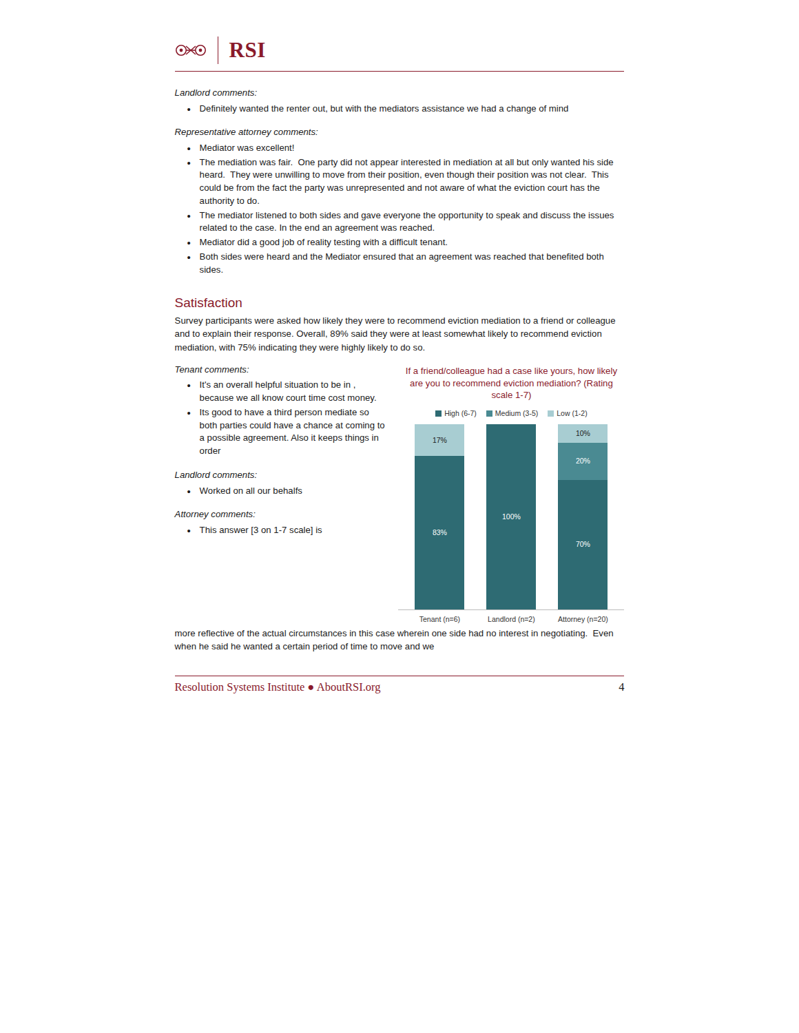RSI
Landlord comments:
Definitely wanted the renter out, but with the mediators assistance we had a change of mind
Representative attorney comments:
Mediator was excellent!
The mediation was fair. One party did not appear interested in mediation at all but only wanted his side heard. They were unwilling to move from their position, even though their position was not clear. This could be from the fact the party was unrepresented and not aware of what the eviction court has the authority to do.
The mediator listened to both sides and gave everyone the opportunity to speak and discuss the issues related to the case. In the end an agreement was reached.
Mediator did a good job of reality testing with a difficult tenant.
Both sides were heard and the Mediator ensured that an agreement was reached that benefited both sides.
Satisfaction
Survey participants were asked how likely they were to recommend eviction mediation to a friend or colleague and to explain their response. Overall, 89% said they were at least somewhat likely to recommend eviction mediation, with 75% indicating they were highly likely to do so.
Tenant comments:
It's an overall helpful situation to be in , because we all know court time cost money.
Its good to have a third person mediate so both parties could have a chance at coming to a possible agreement. Also it keeps things in order
Landlord comments:
Worked on all our behalfs
Attorney comments:
This answer [3 on 1-7 scale] is
If a friend/colleague had a case like yours, how likely are you to recommend eviction mediation? (Rating scale 1-7)
High (6-7)
Medium (3-5)
Low (1-2)
17%
83%
100%
10%
20%
70%
Tenant (n=6) Landlord (n=2) Attorney (n=20)
more reflective of the actual circumstances in this case wherein one side had no interest in negotiating. Even when he said he wanted a certain period of time to move and we
Resolution Systems Institute ● AboutRSI.org 4